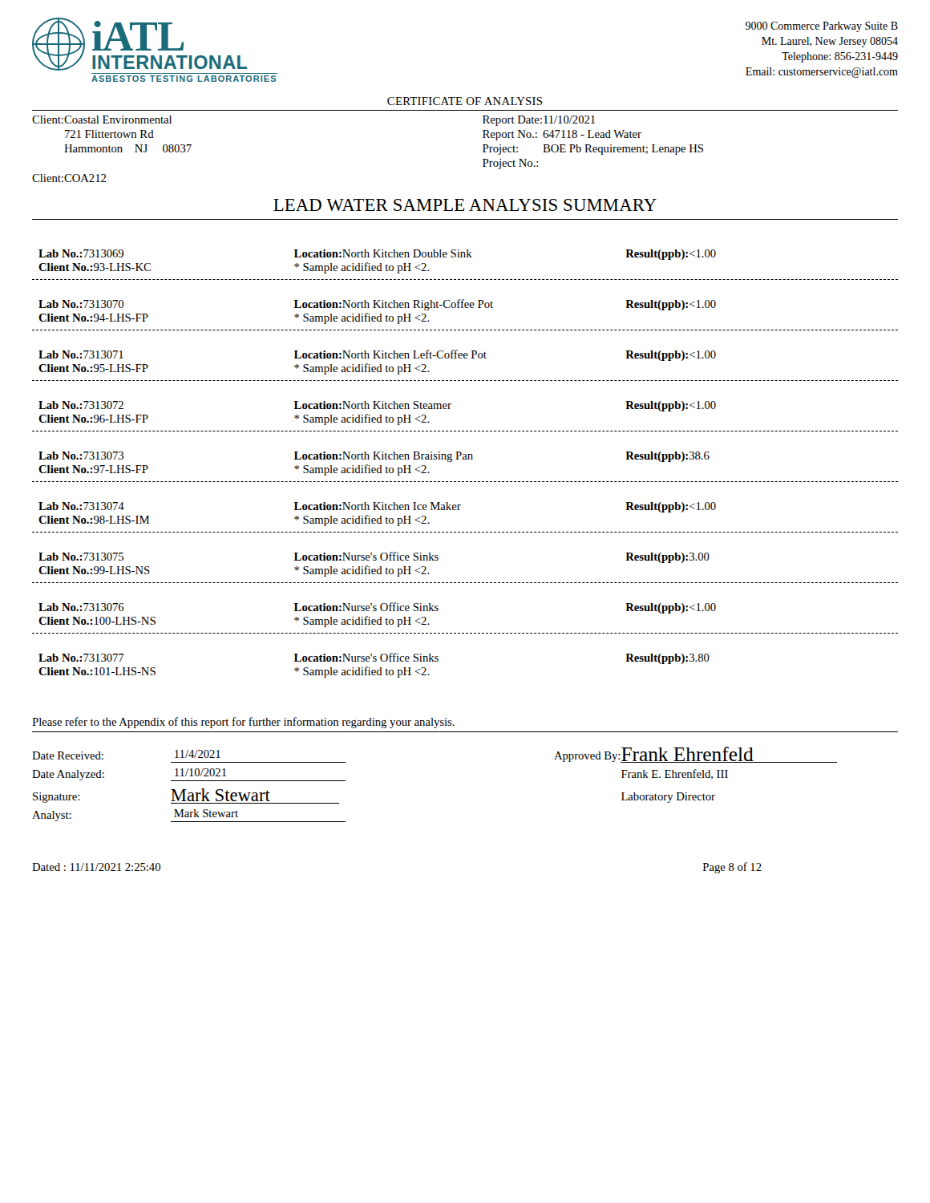iATL
INTERNATIONAL
ASBESTOS TESTING LABORATORIES
9000 Commerce Parkway Suite B
Mt. Laurel, New Jersey 08054
Telephone: 856-231-9449
Email: customerservice@iatl.com
CERTIFICATE OF ANALYSIS
| / Client: / Coastal Environmental / / / 721 Flittertown Rd / / / Hammonton NJ 08037 / | / Report Date: / 11/10/2021 / / Report No.: / 647118 - Lead Water / / Project: / BOE Pb Requirement; Lenape HS / / Project No.: / / |
| / Client: / COA212 / | |
LEAD WATER SAMPLE ANALYSIS SUMMARY
Lab No.: 7313069
Client No.: 93-LHS-KC
Location: North Kitchen Double Sink
* Sample acidified to pH <2.
Result(ppb):<1.00
Lab No.: 7313070
Client No.: 94-LHS-FP
Location: North Kitchen Right-Coffee Pot
* Sample acidified to pH <2.
Result(ppb):<1.00
Lab No.: 7313071
Client No.: 95-LHS-FP
Location: North Kitchen Left-Coffee Pot
* Sample acidified to pH <2.
Result(ppb):<1.00
Lab No.: 7313072
Client No.: 96-LHS-FP
Location: North Kitchen Steamer
* Sample acidified to pH <2.
Result(ppb):<1.00
Lab No.: 7313073
Client No.: 97-LHS-FP
Location: North Kitchen Braising Pan
* Sample acidified to pH <2.
Result(ppb): 38.6
Lab No.: 7313074
Client No.: 98-LHS-IM
Location: North Kitchen Ice Maker
* Sample acidified to pH <2.
Result(ppb):<1.00
Lab No.: 7313075
Client No.: 99-LHS-NS
Location: Nurse's Office Sinks
* Sample acidified to pH <2.
Result(ppb): 3.00
Lab No.: 7313076
Client No.: 100-LHS-NS
Location: Nurse's Office Sinks
* Sample acidified to pH <2.
Result(ppb):<1.00
Lab No.: 7313077
Client No.: 101-LHS-NS
Location: Nurse's Office Sinks
* Sample acidified to pH <2.
Result(ppb): 3.80
Please refer to the Appendix of this report for further information regarding your analysis.
| Date Received: | 11/4/2021 | Approved By: | Frank Ehrenfeld |
| Date Analyzed: | 11/10/2021 | | Frank E. Ehrenfeld, III |
| Signature: | Mark Stewart | | Laboratory Director |
| Analyst: | Mark Stewart | | |
Dated : 11/11/2021 2:25:40
Page 8 of 12